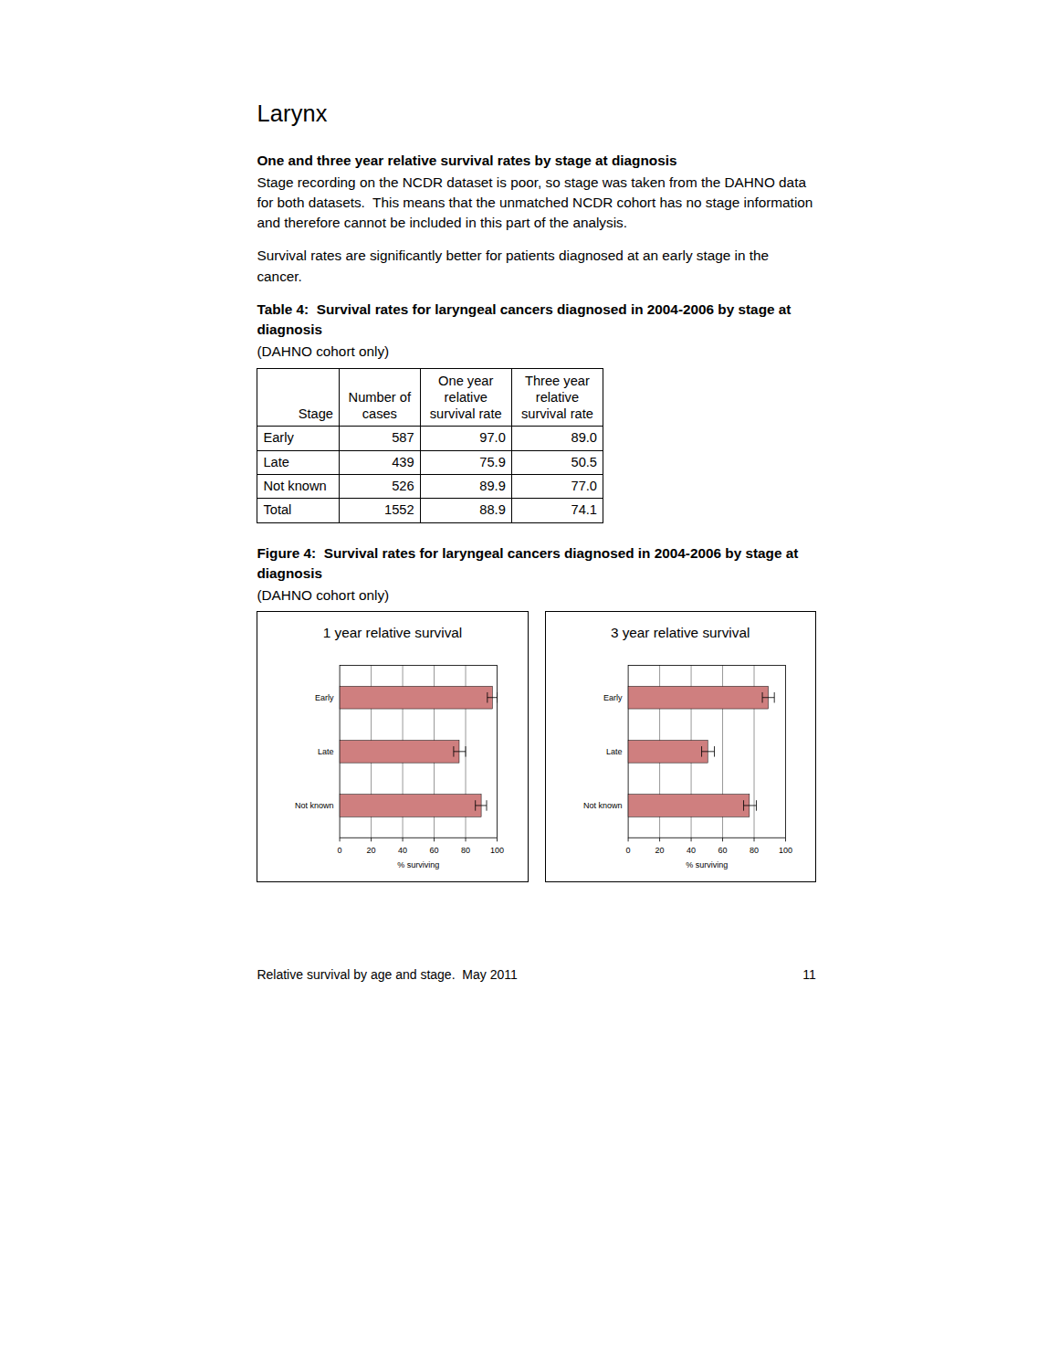Larynx
One and three year relative survival rates by stage at diagnosis
Stage recording on the NCDR dataset is poor, so stage was taken from the DAHNO data for both datasets. This means that the unmatched NCDR cohort has no stage information and therefore cannot be included in this part of the analysis.
Survival rates are significantly better for patients diagnosed at an early stage in the cancer.
Table 4: Survival rates for laryngeal cancers diagnosed in 2004-2006 by stage at diagnosis
(DAHNO cohort only)
| Stage | Number of cases | One year relative survival rate | Three year relative survival rate |
| --- | --- | --- | --- |
| Early | 587 | 97.0 | 89.0 |
| Late | 439 | 75.9 | 50.5 |
| Not known | 526 | 89.9 | 77.0 |
| Total | 1552 | 88.9 | 74.1 |
Figure 4: Survival rates for laryngeal cancers diagnosed in 2004-2006 by stage at diagnosis
(DAHNO cohort only)
1 year relative survival
Early Late Not known 0 20 40 60 80 100 % surviving
3 year relative survival
Early Late Not known 0 20 40 60 80 100 % surviving
Relative survival by age and stage. May 2011 11